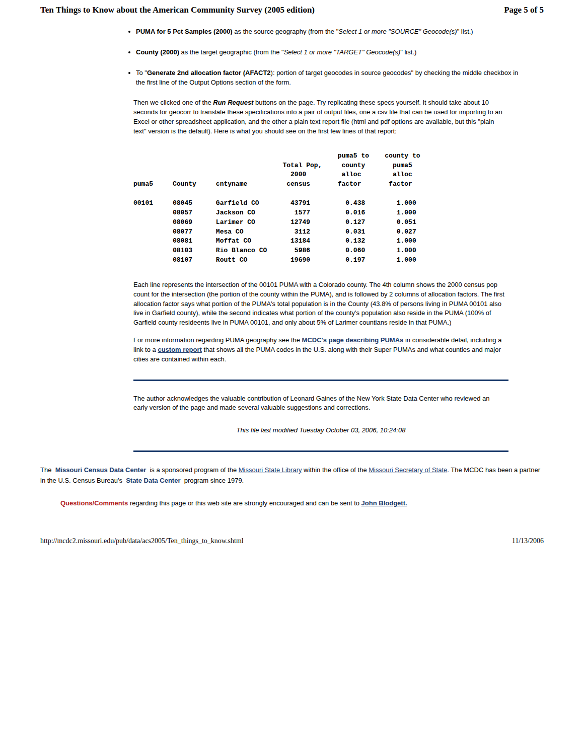Ten Things to Know about the American Community Survey (2005 edition) Page 5 of 5
PUMA for 5 Pct Samples (2000) as the source geography (from the "Select 1 or more "SOURCE" Geocode(s)" list.)
County (2000) as the target geographic (from the "Select 1 or more "TARGET" Geocode(s)" list.)
To "Generate 2nd allocation factor (AFACT2): portion of target geocodes in source geocodes" by checking the middle checkbox in the first line of the Output Options section of the form.
Then we clicked one of the Run Request buttons on the page. Try replicating these specs yourself. It should take about 10 seconds for geocorr to translate these specifications into a pair of output files, one a csv file that can be used for importing to an Excel or other spreadsheet application, and the other a plain text report file (html and pdf options are available, but this "plain text" version is the default). Here is what you should see on the first few lines of that report:
                                                    puma5 to    county to
                                      Total Pop,     county       puma5
                                        2000         alloc        alloc
puma5     County     cntyname          census       factor       factor

00101     08045      Garfield CO        43791         0.438        1.000
          08057      Jackson CO          1577         0.016        1.000
          08069      Larimer CO         12749         0.127        0.051
          08077      Mesa CO             3112         0.031        0.027
          08081      Moffat CO          13184         0.132        1.000
          08103      Rio Blanco CO       5986         0.060        1.000
          08107      Routt CO           19690         0.197        1.000
Each line represents the intersection of the 00101 PUMA with a Colorado county. The 4th column shows the 2000 census pop count for the intersection (the portion of the county within the PUMA), and is followed by 2 columns of allocation factors. The first allocation factor says what portion of the PUMA's total population is in the County (43.8% of persons living in PUMA 00101 also live in Garfield county), while the second indicates what portion of the county's population also reside in the PUMA (100% of Garfield county resideents live in PUMA 00101, and only about 5% of Larimer countians reside in that PUMA.)
For more information regarding PUMA geography see the MCDC's page describing PUMAs in considerable detail, including a link to a custom report that shows all the PUMA codes in the U.S. along with their Super PUMAs and what counties and major cities are contained within each.
The author acknowledges the valuable contribution of Leonard Gaines of the New York State Data Center who reviewed an early version of the page and made several valuable suggestions and corrections.
This file last modified Tuesday October 03, 2006, 10:24:08
The Missouri Census Data Center is a sponsored program of the Missouri State Library within the office of the Missouri Secretary of State. The MCDC has been a partner in the U.S. Census Bureau's State Data Center program since 1979.
Questions/Comments regarding this page or this web site are strongly encouraged and can be sent to John Blodgett.
http://mcdc2.missouri.edu/pub/data/acs2005/Ten_things_to_know.shtml 11/13/2006